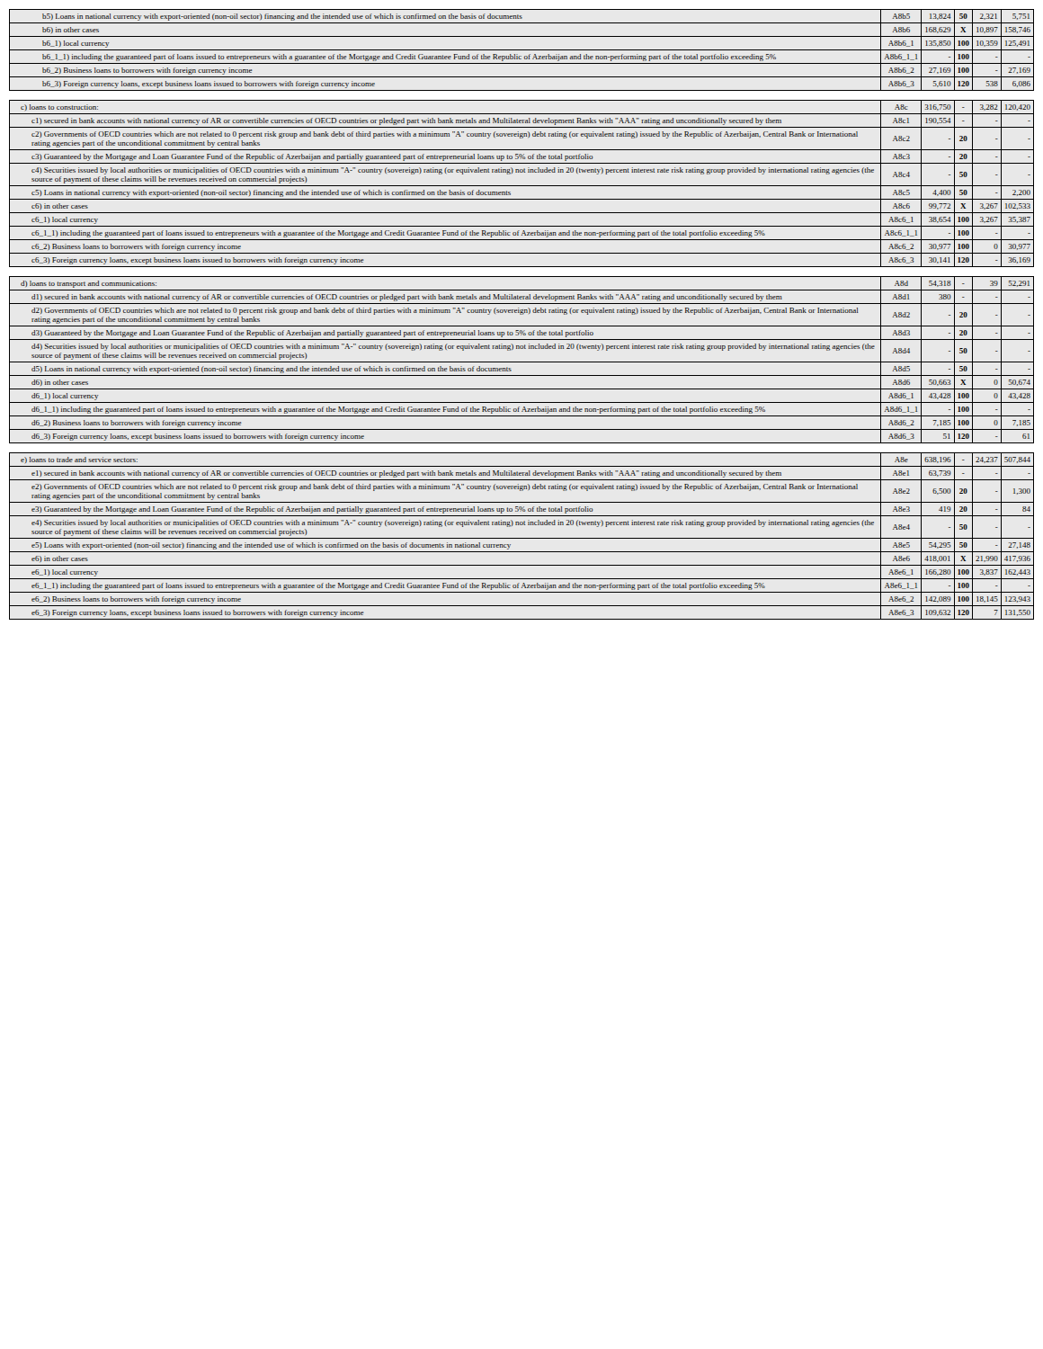| b5) Loans in national currency with export-oriented (non-oil sector) financing and the intended use of which is confirmed on the basis of documents | A8b5 | 13,824 | 50 | 2,321 | 5,751 |
| b6) in other cases | A8b6 | 168,629 | X | 10,897 | 158,746 |
| b6_1) local currency | A8b6_1 | 135,850 | 100 | 10,359 | 125,491 |
| b6_1_1) including the guaranteed part of loans issued to entrepreneurs with a guarantee of the Mortgage and Credit Guarantee Fund of the Republic of Azerbaijan and the non-performing part of the total portfolio exceeding 5% | A8b6_1_1 | - | 100 | - | - |
| b6_2) Business loans to borrowers with foreign currency income | A8b6_2 | 27,169 | 100 | - | 27,169 |
| b6_3) Foreign currency loans, except business loans issued to borrowers with foreign currency income | A8b6_3 | 5,610 | 120 | 538 | 6,086 |
| c) loans to construction: | A8c | 316,750 | - | 3,282 | 120,420 |
| c1) secured in bank accounts with national currency of AR or convertible currencies of OECD countries or pledged part with bank metals and Multilateral development Banks with "AAA" rating and unconditionally secured by them | A8c1 | 190,554 | - | - | - |
| c2) Governments of OECD countries which are not related to 0 percent risk group and bank debt of third parties with a minimum "A" country (sovereign) debt rating (or equivalent rating) issued by the Republic of Azerbaijan, Central Bank or International rating agencies part of the unconditional commitment by central banks | A8c2 | - | 20 | - | - |
| c3) Guaranteed by the Mortgage and Loan Guarantee Fund of the Republic of Azerbaijan and partially guaranteed part of entrepreneurial loans up to 5% of the total portfolio | A8c3 | - | 20 | - | - |
| c4) Securities issued by local authorities or municipalities of OECD countries with a minimum "A-" country (sovereign) rating (or equivalent rating) not included in 20 (twenty) percent interest rate risk rating group provided by international rating agencies (the source of payment of these claims will be revenues received on commercial projects) | A8c4 | - | 50 | - | - |
| c5) Loans in national currency with export-oriented (non-oil sector) financing and the intended use of which is confirmed on the basis of documents | A8c5 | 4,400 | 50 | - | 2,200 |
| c6) in other cases | A8c6 | 99,772 | X | 3,267 | 102,533 |
| c6_1) local currency | A8c6_1 | 38,654 | 100 | 3,267 | 35,387 |
| c6_1_1) including the guaranteed part of loans issued to entrepreneurs with a guarantee of the Mortgage and Credit Guarantee Fund of the Republic of Azerbaijan and the non-performing part of the total portfolio exceeding 5% | A8c6_1_1 | - | 100 | - | - |
| c6_2) Business loans to borrowers with foreign currency income | A8c6_2 | 30,977 | 100 | 0 | 30,977 |
| c6_3) Foreign currency loans, except business loans issued to borrowers with foreign currency income | A8c6_3 | 30,141 | 120 | - | 36,169 |
| d) loans to transport and communications: | A8d | 54,318 | - | 39 | 52,291 |
| d1) secured in bank accounts with national currency of AR or convertible currencies of OECD countries or pledged part with bank metals and Multilateral development Banks with "AAA" rating and unconditionally secured by them | A8d1 | 380 | - | - | - |
| d2) Governments of OECD countries which are not related to 0 percent risk group and bank debt of third parties with a minimum "A" country (sovereign) debt rating (or equivalent rating) issued by the Republic of Azerbaijan, Central Bank or International rating agencies part of the unconditional commitment by central banks | A8d2 | - | 20 | - | - |
| d3) Guaranteed by the Mortgage and Loan Guarantee Fund of the Republic of Azerbaijan and partially guaranteed part of entrepreneurial loans up to 5% of the total portfolio | A8d3 | - | 20 | - | - |
| d4) Securities issued by local authorities or municipalities of OECD countries with a minimum "A-" country (sovereign) rating (or equivalent rating) not included in 20 (twenty) percent interest rate risk rating group provided by international rating agencies (the source of payment of these claims will be revenues received on commercial projects) | A8d4 | - | 50 | - | - |
| d5) Loans in national currency with export-oriented (non-oil sector) financing and the intended use of which is confirmed on the basis of documents | A8d5 | - | 50 | - | - |
| d6) in other cases | A8d6 | 50,663 | X | 0 | 50,674 |
| d6_1) local currency | A8d6_1 | 43,428 | 100 | 0 | 43,428 |
| d6_1_1) including the guaranteed part of loans issued to entrepreneurs with a guarantee of the Mortgage and Credit Guarantee Fund of the Republic of Azerbaijan and the non-performing part of the total portfolio exceeding 5% | A8d6_1_1 | - | 100 | - | - |
| d6_2) Business loans to borrowers with foreign currency income | A8d6_2 | 7,185 | 100 | 0 | 7,185 |
| d6_3) Foreign currency loans, except business loans issued to borrowers with foreign currency income | A8d6_3 | 51 | 120 | - | 61 |
| e) loans to trade and service sectors: | A8e | 638,196 | - | 24,237 | 507,844 |
| e1) secured in bank accounts with national currency of AR or convertible currencies of OECD countries or pledged part with bank metals and Multilateral development Banks with "AAA" rating and unconditionally secured by them | A8e1 | 63,739 | - | - | - |
| e2) Governments of OECD countries which are not related to 0 percent risk group and bank debt of third parties with a minimum "A" country (sovereign) debt rating (or equivalent rating) issued by the Republic of Azerbaijan, Central Bank or International rating agencies part of the unconditional commitment by central banks | A8e2 | 6,500 | 20 | - | 1,300 |
| e3) Guaranteed by the Mortgage and Loan Guarantee Fund of the Republic of Azerbaijan and partially guaranteed part of entrepreneurial loans up to 5% of the total portfolio | A8e3 | 419 | 20 | - | 84 |
| e4) Securities issued by local authorities or municipalities of OECD countries with a minimum "A-" country (sovereign) rating (or equivalent rating) not included in 20 (twenty) percent interest rate risk rating group provided by international rating agencies (the source of payment of these claims will be revenues received on commercial projects) | A8e4 | - | 50 | - | - |
| e5) Loans with export-oriented (non-oil sector) financing and the intended use of which is confirmed on the basis of documents in national currency | A8e5 | 54,295 | 50 | - | 27,148 |
| e6) in other cases | A8e6 | 418,001 | X | 21,990 | 417,936 |
| e6_1) local currency | A8e6_1 | 166,280 | 100 | 3,837 | 162,443 |
| e6_1_1) including the guaranteed part of loans issued to entrepreneurs with a guarantee of the Mortgage and Credit Guarantee Fund of the Republic of Azerbaijan and the non-performing part of the total portfolio exceeding 5% | A8e6_1_1 | - | 100 | - | - |
| e6_2) Business loans to borrowers with foreign currency income | A8e6_2 | 142,089 | 100 | 18,145 | 123,943 |
| e6_3) Foreign currency loans, except business loans issued to borrowers with foreign currency income | A8e6_3 | 109,632 | 120 | 7 | 131,550 |